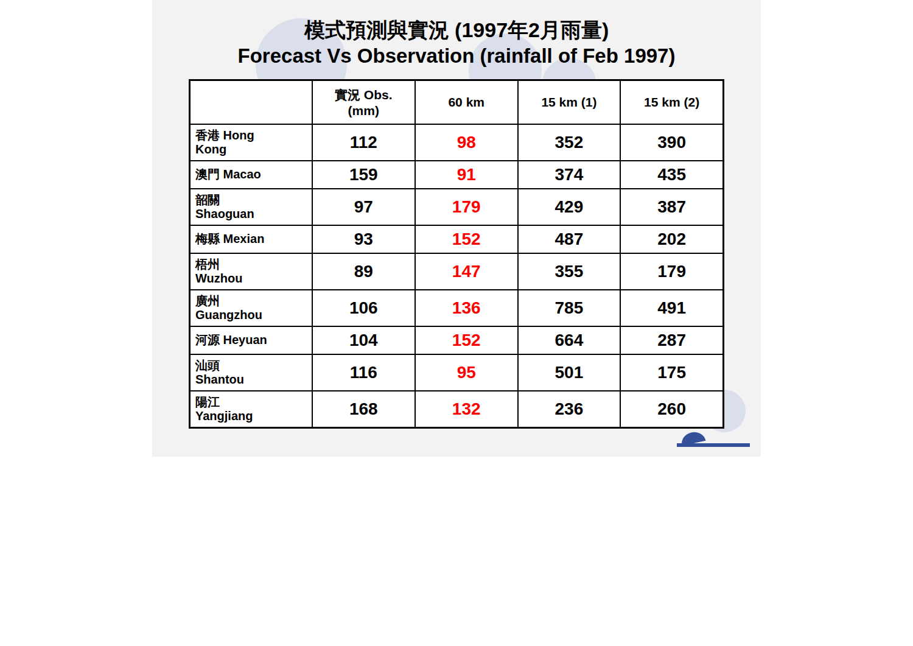模式預測與實況 (1997年2月雨量) Forecast Vs Observation (rainfall of Feb 1997)
| | 實況 Obs. (mm) | 60 km | 15 km (1) | 15 km (2) |
| --- | --- | --- | --- | --- |
| 香港 Hong Kong | 112 | 98 | 352 | 390 |
| 澳門 Macao | 159 | 91 | 374 | 435 |
| 韶關 Shaoguan | 97 | 179 | 429 | 387 |
| 梅縣 Mexian | 93 | 152 | 487 | 202 |
| 梧州 Wuzhou | 89 | 147 | 355 | 179 |
| 廣州 Guangzhou | 106 | 136 | 785 | 491 |
| 河源 Heyuan | 104 | 152 | 664 | 287 |
| 汕頭 Shantou | 116 | 95 | 501 | 175 |
| 陽江 Yangjiang | 168 | 132 | 236 | 260 |